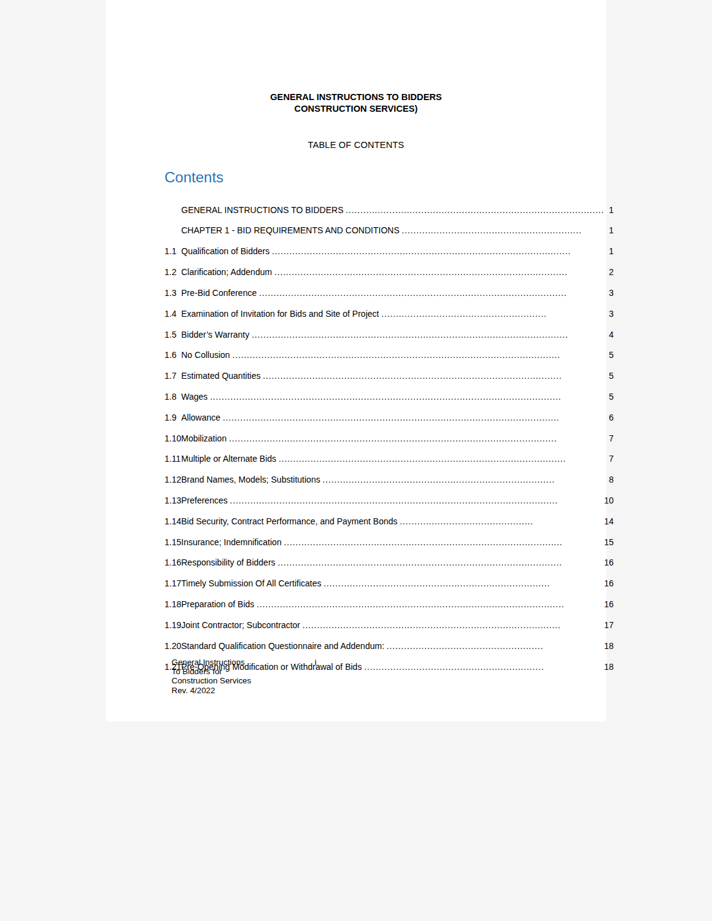GENERAL INSTRUCTIONS TO BIDDERS
CONSTRUCTION SERVICES)
TABLE OF CONTENTS
Contents
| | GENERAL INSTRUCTIONS TO BIDDERS ......................................................................................... | 1 |
| | CHAPTER 1 - BID REQUIREMENTS AND CONDITIONS .............................................................. | 1 |
| 1.1 | Qualification of Bidders ....................................................................................................... | 1 |
| 1.2 | Clarification; Addendum ..................................................................................................... | 2 |
| 1.3 | Pre-Bid Conference .......................................................................................................... | 3 |
| 1.4 | Examination of Invitation for Bids and Site of Project ......................................................... | 3 |
| 1.5 | Bidder’s Warranty ............................................................................................................. | 4 |
| 1.6 | No Collusion ................................................................................................................. | 5 |
| 1.7 | Estimated Quantities ....................................................................................................... | 5 |
| 1.8 | Wages ......................................................................................................................... | 5 |
| 1.9 | Allowance .................................................................................................................... | 6 |
| 1.10 | Mobilization ................................................................................................................. | 7 |
| 1.11 | Multiple or Alternate Bids ................................................................................................... | 7 |
| 1.12 | Brand Names, Models; Substitutions ................................................................................ | 8 |
| 1.13 | Preferences ................................................................................................................. | 10 |
| 1.14 | Bid Security, Contract Performance, and Payment Bonds .............................................. | 14 |
| 1.15 | Insurance; Indemnification ................................................................................................ | 15 |
| 1.16 | Responsibility of Bidders .................................................................................................. | 16 |
| 1.17 | Timely Submission Of All Certificates .............................................................................. | 16 |
| 1.18 | Preparation of Bids .......................................................................................................... | 16 |
| 1.19 | Joint Contractor; Subcontractor ......................................................................................... | 17 |
| 1.20 | Standard Qualification Questionnaire and Addendum: ...................................................... | 18 |
| 1.21 | Pre-Opening Modification or Withdrawal of Bids .............................................................. | 18 |
General Instructions
To Bidders for
Construction Services
Rev. 4/2022
i